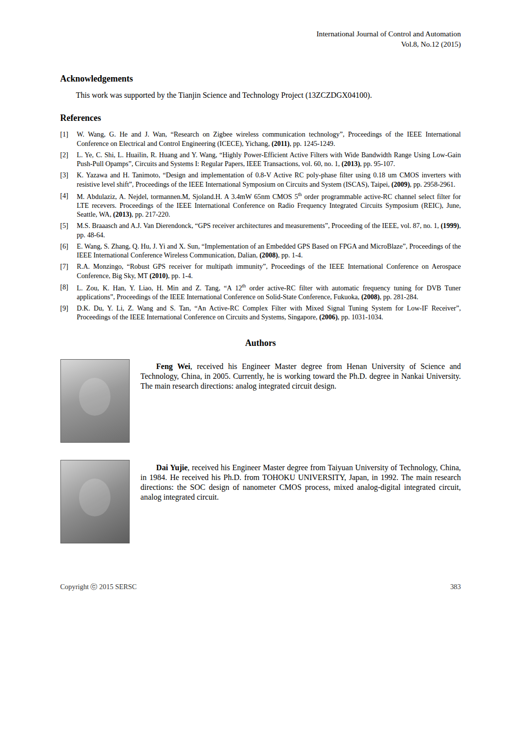International Journal of Control and Automation
Vol.8, No.12 (2015)
Acknowledgements
This work was supported by the Tianjin Science and Technology Project (13ZCZDGX04100).
References
[1] W. Wang, G. He and J. Wan, “Research on Zigbee wireless communication technology”, Proceedings of the IEEE International Conference on Electrical and Control Engineering (ICECE), Yichang, (2011), pp. 1245-1249.
[2] L. Ye, C. Shi, L. Huailin, R. Huang and Y. Wang, “Highly Power-Efficient Active Filters with Wide Bandwidth Range Using Low-Gain Push-Pull Opamps”, Circuits and Systems I: Regular Papers, IEEE Transactions, vol. 60, no. 1, (2013), pp. 95-107.
[3] K. Yazawa and H. Tanimoto, “Design and implementation of 0.8-V Active RC poly-phase filter using 0.18 um CMOS inverters with resistive level shift”, Proceedings of the IEEE International Symposium on Circuits and System (ISCAS), Taipei, (2009), pp. 2958-2961.
[4] M. Abdulaziz, A. Nejdel, tormannen.M, Sjoland.H. A 3.4mW 65nm CMOS 5th order programmable active-RC channel select filter for LTE recevers. Proceedings of the IEEE International Conference on Radio Frequency Integrated Circuits Symposium (REIC), June, Seattle, WA, (2013), pp. 217-220.
[5] M.S. Braaasch and A.J. Van Dierendonck, “GPS receiver architectures and measurements”, Proceeding of the IEEE, vol. 87, no. 1, (1999), pp. 48-64.
[6] E. Wang, S. Zhang, Q. Hu, J. Yi and X. Sun, “Implementation of an Embedded GPS Based on FPGA and MicroBlaze”, Proceedings of the IEEE International Conference Wireless Communication, Dalian, (2008), pp. 1-4.
[7] R.A. Monzingo, “Robust GPS receiver for multipath immunity”, Proceedings of the IEEE International Conference on Aerospace Conference, Big Sky, MT (2010), pp. 1-4.
[8] L. Zou, K. Han, Y. Liao, H. Min and Z. Tang, “A 12th order active-RC filter with automatic frequency tuning for DVB Tuner applications”, Proceedings of the IEEE International Conference on Solid-State Conference, Fukuoka, (2008), pp. 281-284.
[9] D.K. Du, Y. Li, Z. Wang and S. Tan, “An Active-RC Complex Filter with Mixed Signal Tuning System for Low-IF Receiver”, Proceedings of the IEEE International Conference on Circuits and Systems, Singapore, (2006), pp. 1031-1034.
Authors
Feng Wei, received his Engineer Master degree from Henan University of Science and Technology, China, in 2005. Currently, he is working toward the Ph.D. degree in Nankai University. The main research directions: analog integrated circuit design.
Dai Yujie, received his Engineer Master degree from Taiyuan University of Technology, China, in 1984. He received his Ph.D. from TOHOKU UNIVERSITY, Japan, in 1992. The main research directions: the SOC design of nanometer CMOS process, mixed analog-digital integrated circuit, analog integrated circuit.
Copyright ⓒ 2015 SERSC 383